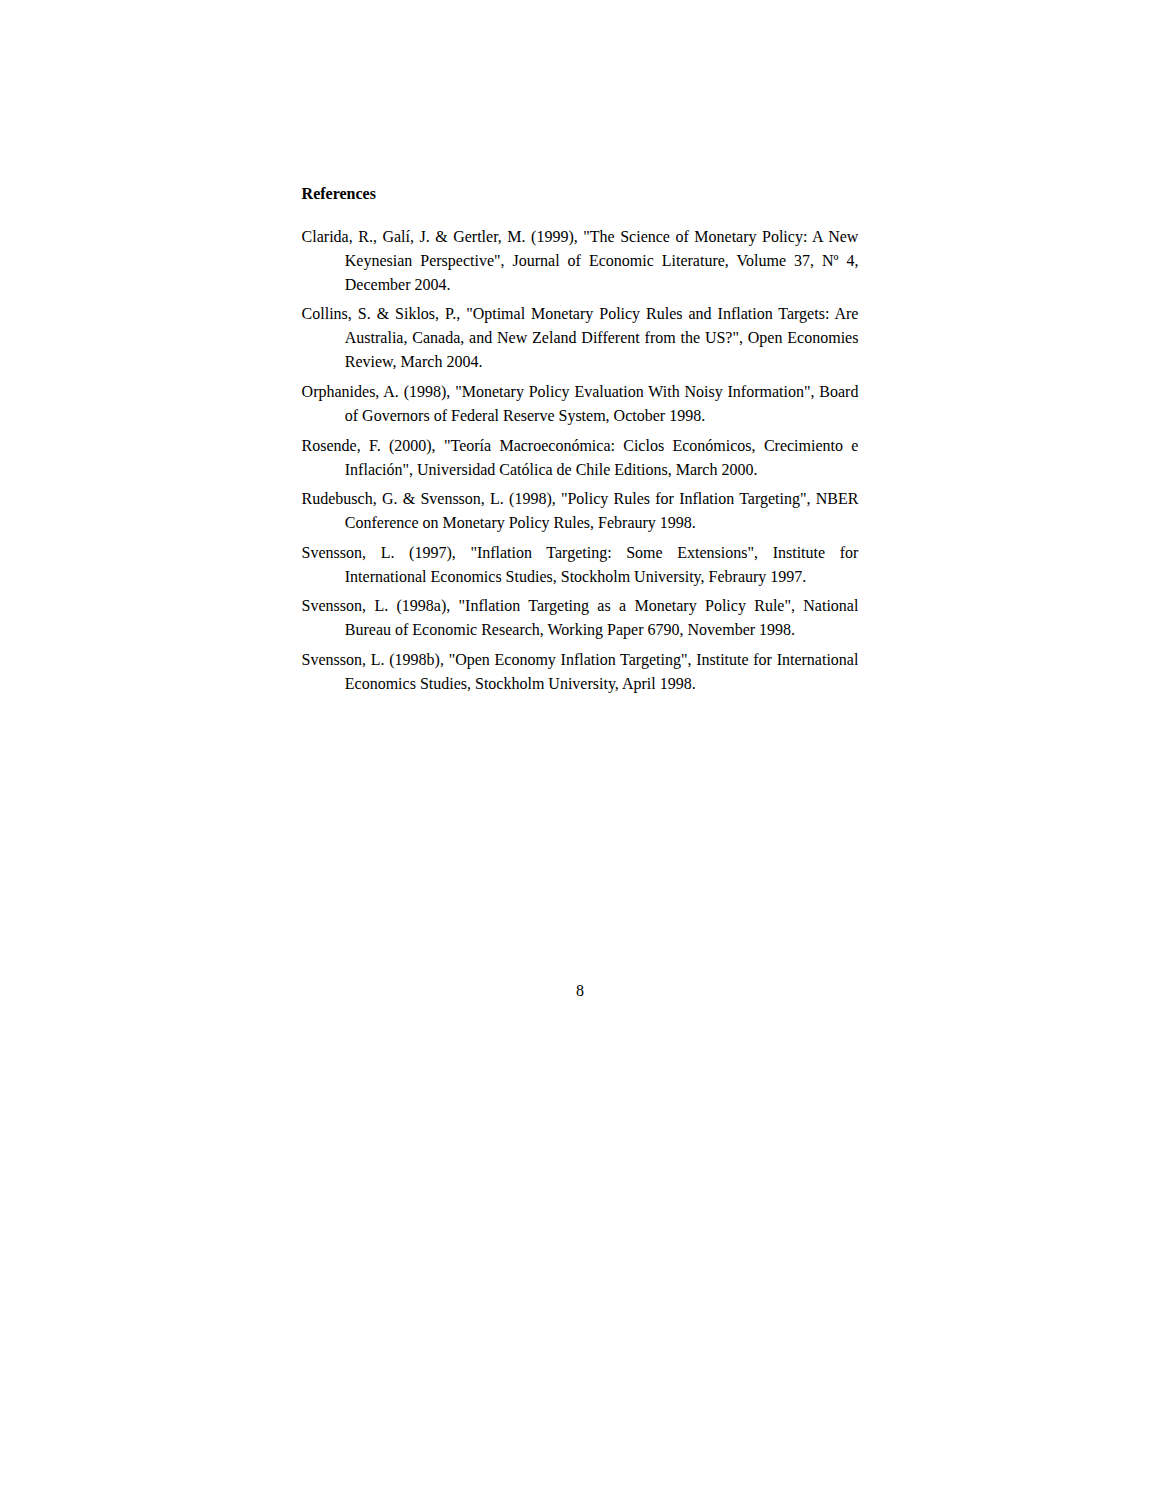References
Clarida, R., Galí, J. & Gertler, M. (1999), "The Science of Monetary Policy: A New Keynesian Perspective", Journal of Economic Literature, Volume 37, Nº 4, December 2004.
Collins, S. & Siklos, P., "Optimal Monetary Policy Rules and Inflation Targets: Are Australia, Canada, and New Zeland Different from the US?", Open Economies Review, March 2004.
Orphanides, A. (1998), "Monetary Policy Evaluation With Noisy Information", Board of Governors of Federal Reserve System, October 1998.
Rosende, F. (2000), "Teoría Macroeconómica: Ciclos Económicos, Crecimiento e Inflación", Universidad Católica de Chile Editions, March 2000.
Rudebusch, G. & Svensson, L. (1998), "Policy Rules for Inflation Targeting", NBER Conference on Monetary Policy Rules, Febraury 1998.
Svensson, L. (1997), "Inflation Targeting: Some Extensions", Institute for International Economics Studies, Stockholm University, Febraury 1997.
Svensson, L. (1998a), "Inflation Targeting as a Monetary Policy Rule", National Bureau of Economic Research, Working Paper 6790, November 1998.
Svensson, L. (1998b), "Open Economy Inflation Targeting", Institute for International Economics Studies, Stockholm University, April 1998.
8